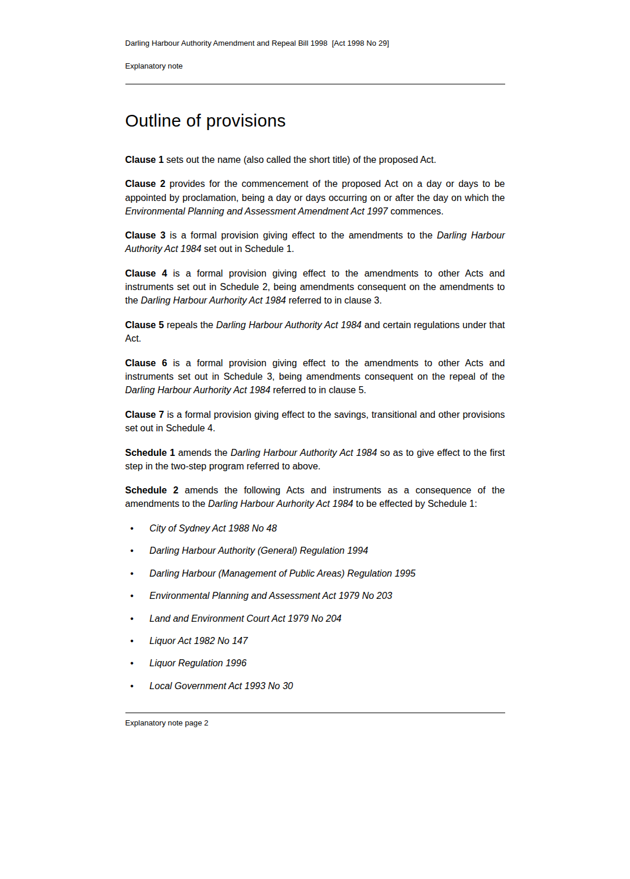Darling Harbour Authority Amendment and Repeal Bill 1998 [Act 1998 No 29]
Explanatory note
Outline of provisions
Clause 1 sets out the name (also called the short title) of the proposed Act.
Clause 2 provides for the commencement of the proposed Act on a day or days to be appointed by proclamation, being a day or days occurring on or after the day on which the Environmental Planning and Assessment Amendment Act 1997 commences.
Clause 3 is a formal provision giving effect to the amendments to the Darling Harbour Authority Act 1984 set out in Schedule 1.
Clause 4 is a formal provision giving effect to the amendments to other Acts and instruments set out in Schedule 2, being amendments consequent on the amendments to the Darling Harbour Aurhority Act 1984 referred to in clause 3.
Clause 5 repeals the Darling Harbour Authority Act 1984 and certain regulations under that Act.
Clause 6 is a formal provision giving effect to the amendments to other Acts and instruments set out in Schedule 3, being amendments consequent on the repeal of the Darling Harbour Aurhority Act 1984 referred to in clause 5.
Clause 7 is a formal provision giving effect to the savings, transitional and other provisions set out in Schedule 4.
Schedule 1 amends the Darling Harbour Authority Act 1984 so as to give effect to the first step in the two-step program referred to above.
Schedule 2 amends the following Acts and instruments as a consequence of the amendments to the Darling Harbour Aurhority Act 1984 to be effected by Schedule 1:
City of Sydney Act 1988 No 48
Darling Harbour Authority (General) Regulation 1994
Darling Harbour (Management of Public Areas) Regulation 1995
Environmental Planning and Assessment Act 1979 No 203
Land and Environment Court Act 1979 No 204
Liquor Act 1982 No 147
Liquor Regulation 1996
Local Government Act 1993 No 30
Explanatory note page 2